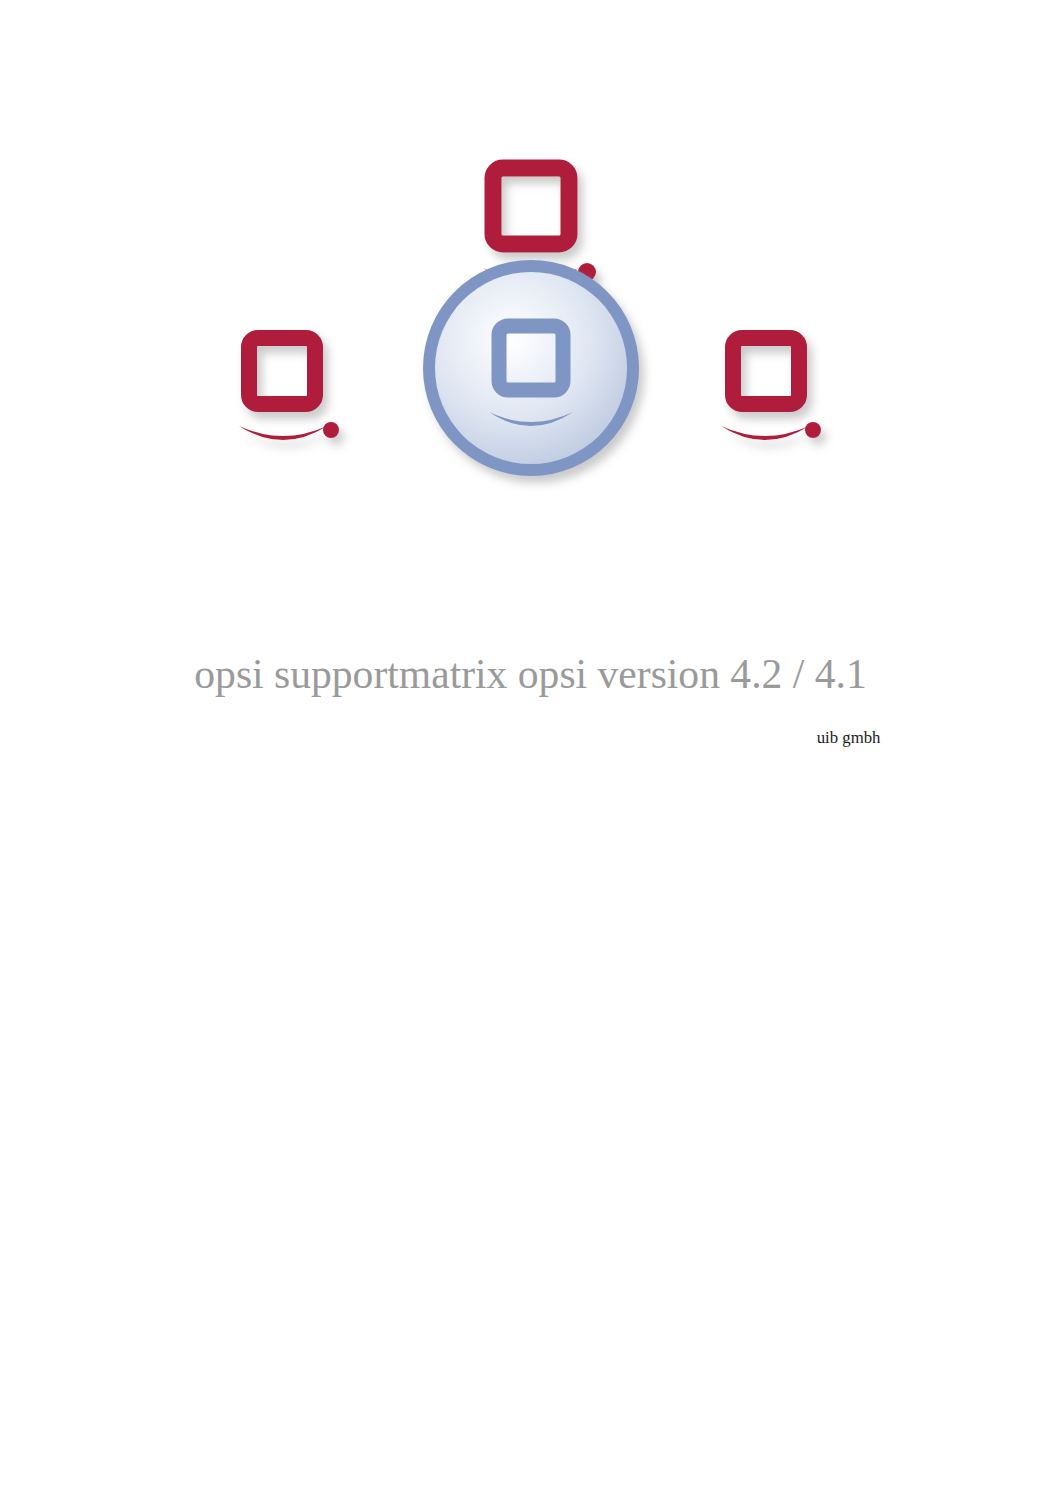opsi supportmatrix opsi version 4.2 / 4.1
uib gmbh